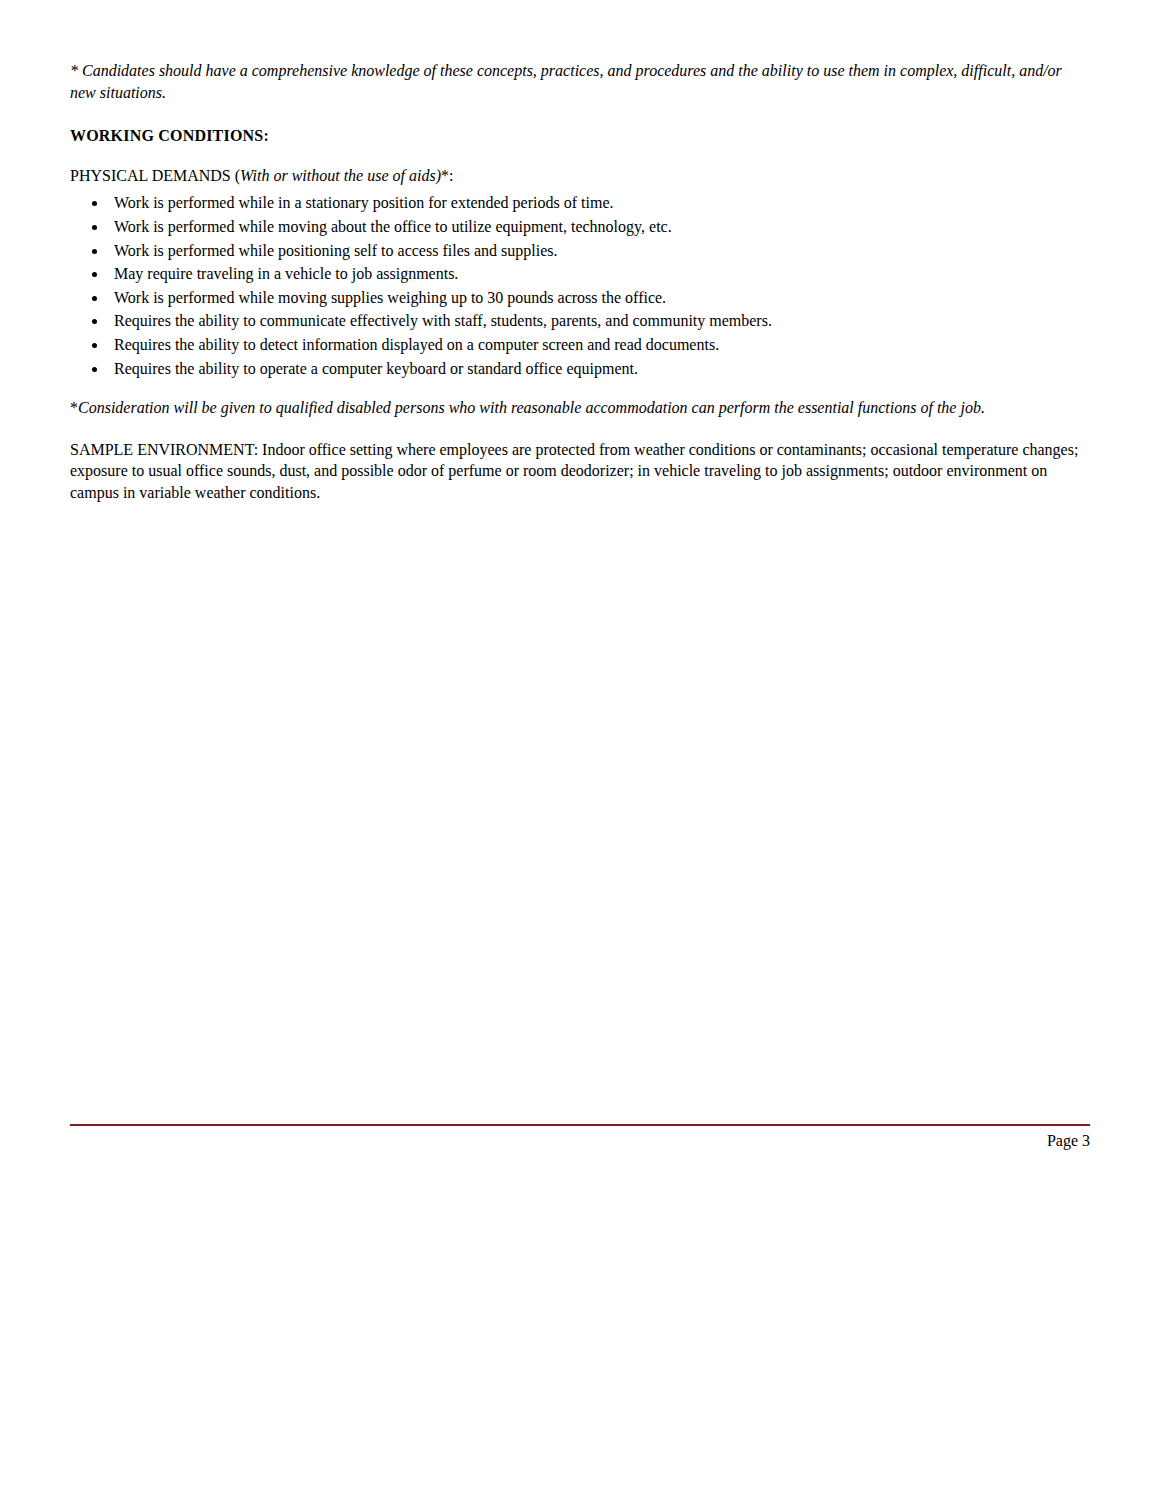* Candidates should have a comprehensive knowledge of these concepts, practices, and procedures and the ability to use them in complex, difficult, and/or new situations.
WORKING CONDITIONS:
PHYSICAL DEMANDS (With or without the use of aids)*:
Work is performed while in a stationary position for extended periods of time.
Work is performed while moving about the office to utilize equipment, technology, etc.
Work is performed while positioning self to access files and supplies.
May require traveling in a vehicle to job assignments.
Work is performed while moving supplies weighing up to 30 pounds across the office.
Requires the ability to communicate effectively with staff, students, parents, and community members.
Requires the ability to detect information displayed on a computer screen and read documents.
Requires the ability to operate a computer keyboard or standard office equipment.
*Consideration will be given to qualified disabled persons who with reasonable accommodation can perform the essential functions of the job.
SAMPLE ENVIRONMENT: Indoor office setting where employees are protected from weather conditions or contaminants; occasional temperature changes; exposure to usual office sounds, dust, and possible odor of perfume or room deodorizer; in vehicle traveling to job assignments; outdoor environment on campus in variable weather conditions.
Page 3